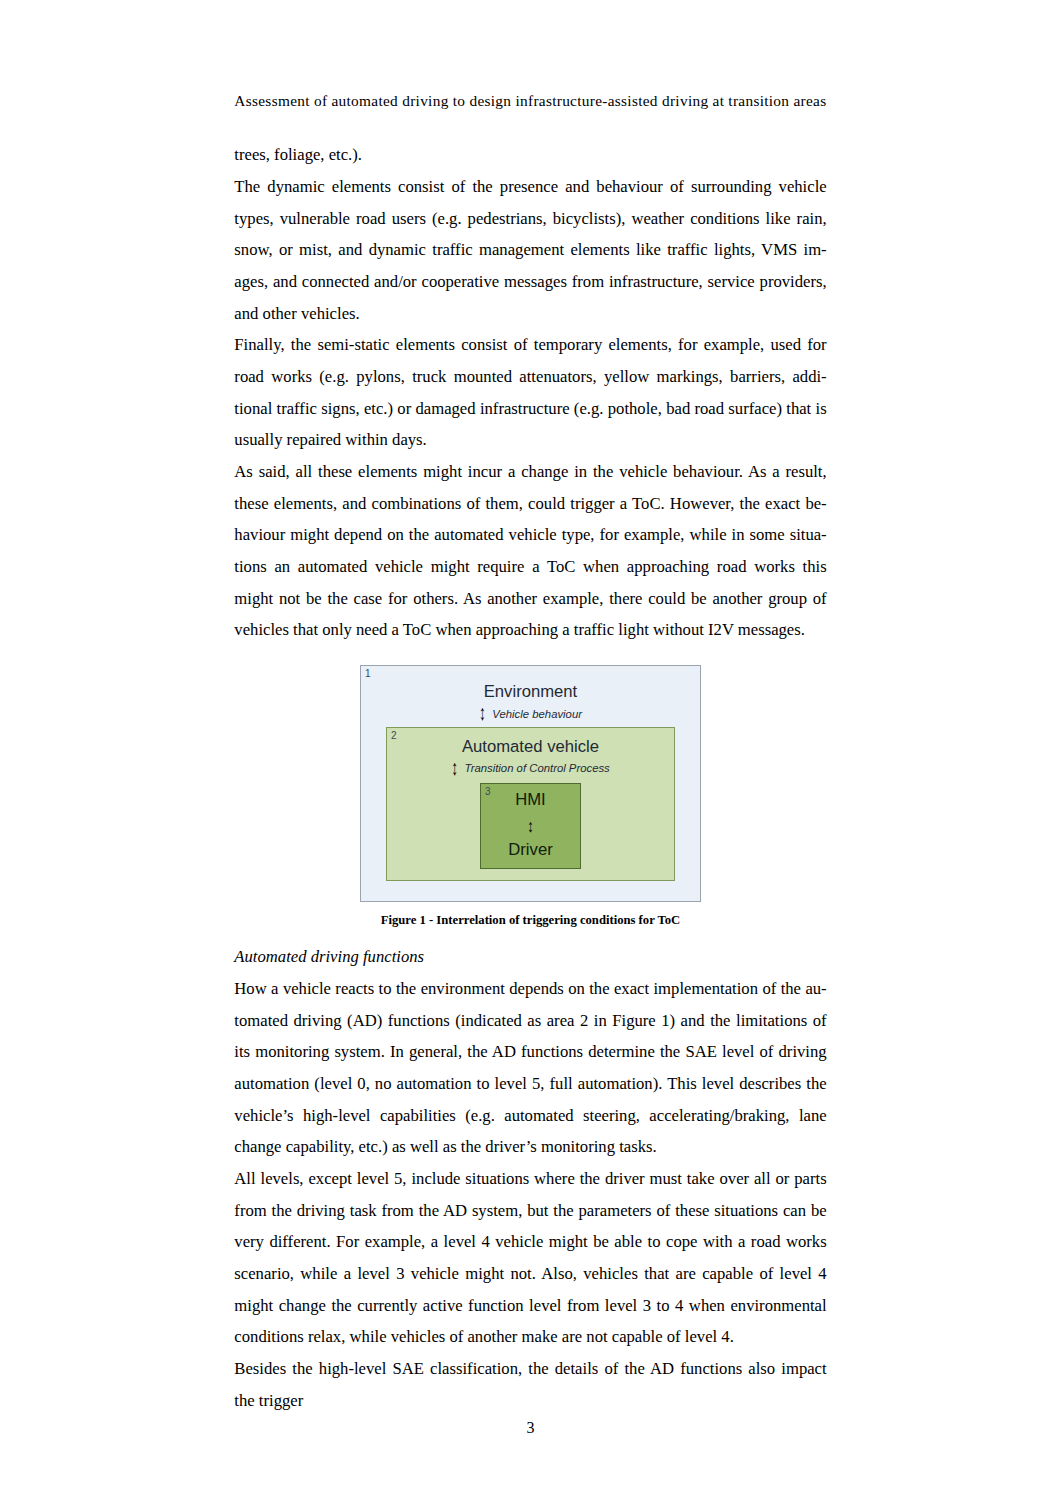Assessment of automated driving to design infrastructure-assisted driving at transition areas
trees, foliage, etc.).
The dynamic elements consist of the presence and behaviour of surrounding vehicle types, vulnerable road users (e.g. pedestrians, bicyclists), weather conditions like rain, snow, or mist, and dynamic traffic management elements like traffic lights, VMS images, and connected and/or cooperative messages from infrastructure, service providers, and other vehicles.
Finally, the semi-static elements consist of temporary elements, for example, used for road works (e.g. pylons, truck mounted attenuators, yellow markings, barriers, additional traffic signs, etc.) or damaged infrastructure (e.g. pothole, bad road surface) that is usually repaired within days.
As said, all these elements might incur a change in the vehicle behaviour. As a result, these elements, and combinations of them, could trigger a ToC. However, the exact behaviour might depend on the automated vehicle type, for example, while in some situations an automated vehicle might require a ToC when approaching road works this might not be the case for others. As another example, there could be another group of vehicles that only need a ToC when approaching a traffic light without I2V messages.
1
Environment
↕ Vehicle behaviour
2
Automated vehicle
↕ Transition of Control Process
3
HMI
↕
Driver
Figure 1 - Interrelation of triggering conditions for ToC
Automated driving functions
How a vehicle reacts to the environment depends on the exact implementation of the automated driving (AD) functions (indicated as area 2 in Figure 1) and the limitations of its monitoring system. In general, the AD functions determine the SAE level of driving automation (level 0, no automation to level 5, full automation). This level describes the vehicle’s high-level capabilities (e.g. automated steering, accelerating/braking, lane change capability, etc.) as well as the driver’s monitoring tasks.
All levels, except level 5, include situations where the driver must take over all or parts from the driving task from the AD system, but the parameters of these situations can be very different. For example, a level 4 vehicle might be able to cope with a road works scenario, while a level 3 vehicle might not. Also, vehicles that are capable of level 4 might change the currently active function level from level 3 to 4 when environmental conditions relax, while vehicles of another make are not capable of level 4.
Besides the high-level SAE classification, the details of the AD functions also impact the trigger
3